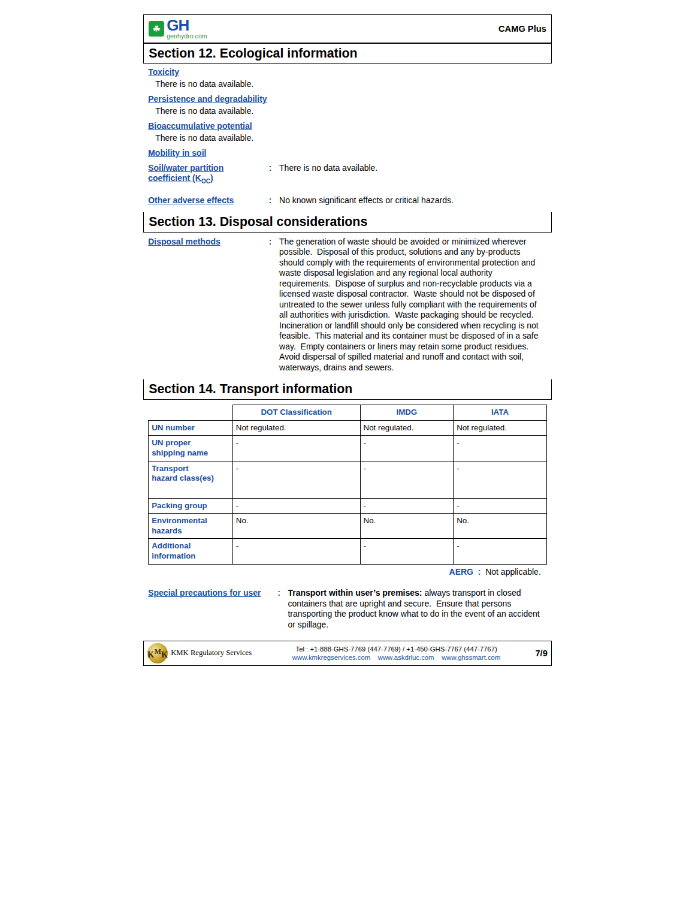☘
GH genhydro.com
CAMG Plus
Section 12. Ecological information
Toxicity
There is no data available.
Persistence and degradability
There is no data available.
Bioaccumulative potential
There is no data available.
Mobility in soil
| Soil/water partition coefficient (K OC ) | : | There is no data available. |
| Other adverse effects | : | No known significant effects or critical hazards. |
Section 13. Disposal considerations
| Disposal methods | : | The generation of waste should be avoided or minimized wherever possible. Disposal of this product, solutions and any by-products should comply with the requirements of environmental protection and waste disposal legislation and any regional local authority requirements. Dispose of surplus and non-recyclable products via a licensed waste disposal contractor. Waste should not be disposed of untreated to the sewer unless fully compliant with the requirements of all authorities with jurisdiction. Waste packaging should be recycled. Incineration or landfill should only be considered when recycling is not feasible. This material and its container must be disposed of in a safe way. Empty containers or liners may retain some product residues. Avoid dispersal of spilled material and runoff and contact with soil, waterways, drains and sewers. |
Section 14. Transport information
| | DOT Classification | IMDG | IATA |
| --- | --- | --- | --- |
| UN number | Not regulated. | Not regulated. | Not regulated. |
| UN proper shipping name | - | - | - |
| Transport hazard class(es) | - | - | - |
| Packing group | - | - | - |
| Environmental hazards | No. | No. | No. |
| Additional information | - | - | - |
AERG : Not applicable.
| Special precautions for user | : | Transport within user’s premises: always transport in closed containers that are upright and secure. Ensure that persons transporting the product know what to do in the event of an accident or spillage. |
KMK
KMK Regulatory Services
Tel : +1-888-GHS-7769 (447-7769) / +1-450-GHS-7767 (447-7767)
www.kmkregservices.com www.askdrluc.com www.ghssmart.com
7/9